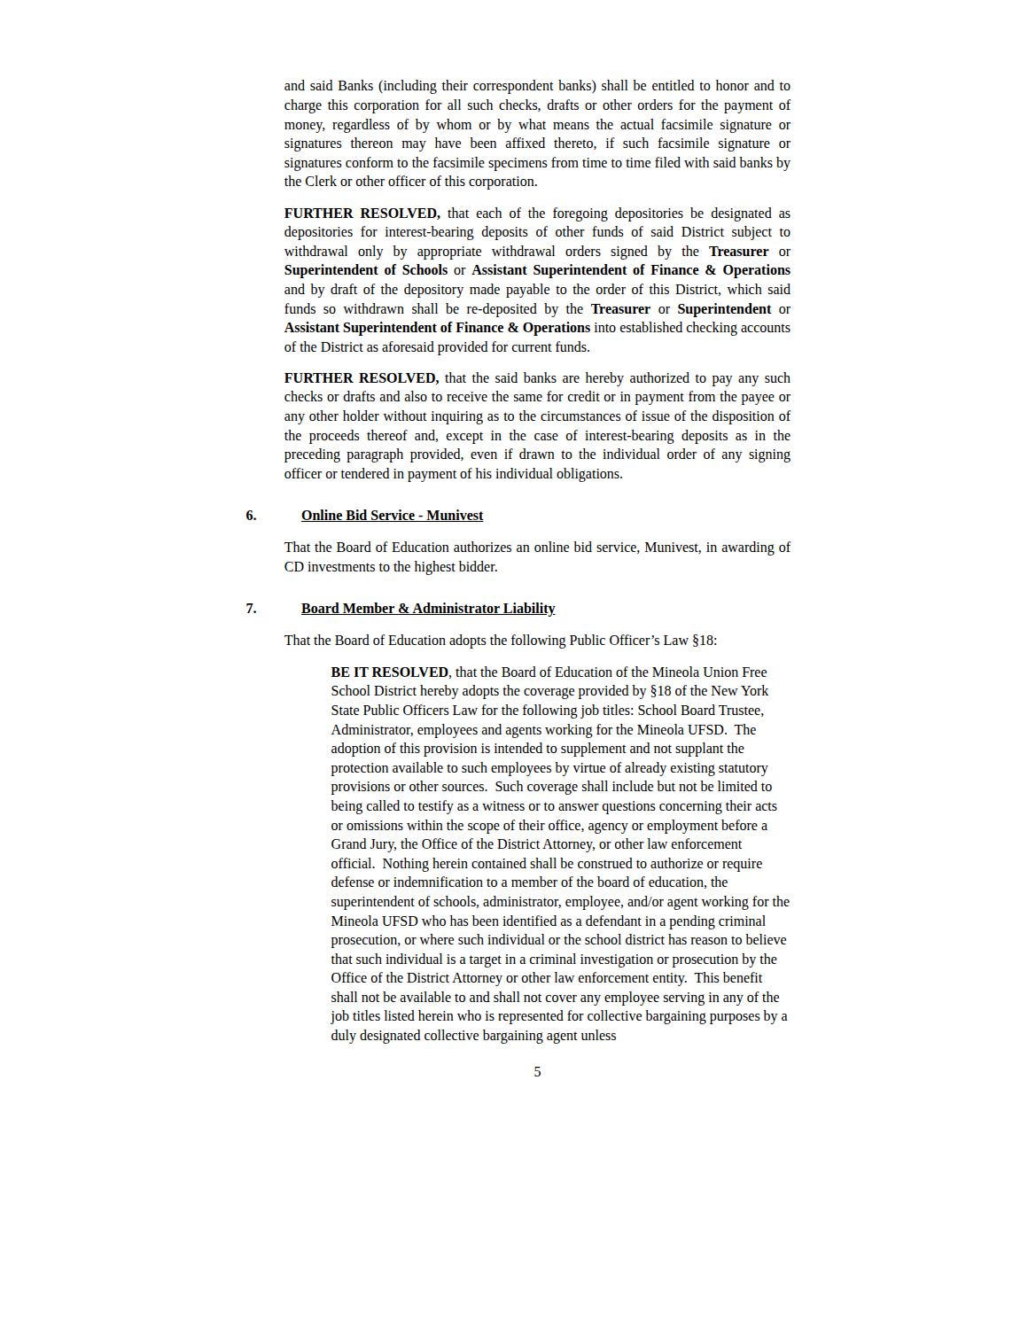and said Banks (including their correspondent banks) shall be entitled to honor and to charge this corporation for all such checks, drafts or other orders for the payment of money, regardless of by whom or by what means the actual facsimile signature or signatures thereon may have been affixed thereto, if such facsimile signature or signatures conform to the facsimile specimens from time to time filed with said banks by the Clerk or other officer of this corporation.
FURTHER RESOLVED, that each of the foregoing depositories be designated as depositories for interest-bearing deposits of other funds of said District subject to withdrawal only by appropriate withdrawal orders signed by the Treasurer or Superintendent of Schools or Assistant Superintendent of Finance & Operations and by draft of the depository made payable to the order of this District, which said funds so withdrawn shall be re-deposited by the Treasurer or Superintendent or Assistant Superintendent of Finance & Operations into established checking accounts of the District as aforesaid provided for current funds.
FURTHER RESOLVED, that the said banks are hereby authorized to pay any such checks or drafts and also to receive the same for credit or in payment from the payee or any other holder without inquiring as to the circumstances of issue of the disposition of the proceeds thereof and, except in the case of interest-bearing deposits as in the preceding paragraph provided, even if drawn to the individual order of any signing officer or tendered in payment of his individual obligations.
6. Online Bid Service - Munivest
That the Board of Education authorizes an online bid service, Munivest, in awarding of CD investments to the highest bidder.
7. Board Member & Administrator Liability
That the Board of Education adopts the following Public Officer’s Law §18:
BE IT RESOLVED, that the Board of Education of the Mineola Union Free School District hereby adopts the coverage provided by §18 of the New York State Public Officers Law for the following job titles: School Board Trustee, Administrator, employees and agents working for the Mineola UFSD. The adoption of this provision is intended to supplement and not supplant the protection available to such employees by virtue of already existing statutory provisions or other sources. Such coverage shall include but not be limited to being called to testify as a witness or to answer questions concerning their acts or omissions within the scope of their office, agency or employment before a Grand Jury, the Office of the District Attorney, or other law enforcement official. Nothing herein contained shall be construed to authorize or require defense or indemnification to a member of the board of education, the superintendent of schools, administrator, employee, and/or agent working for the Mineola UFSD who has been identified as a defendant in a pending criminal prosecution, or where such individual or the school district has reason to believe that such individual is a target in a criminal investigation or prosecution by the Office of the District Attorney or other law enforcement entity. This benefit shall not be available to and shall not cover any employee serving in any of the job titles listed herein who is represented for collective bargaining purposes by a duly designated collective bargaining agent unless
5